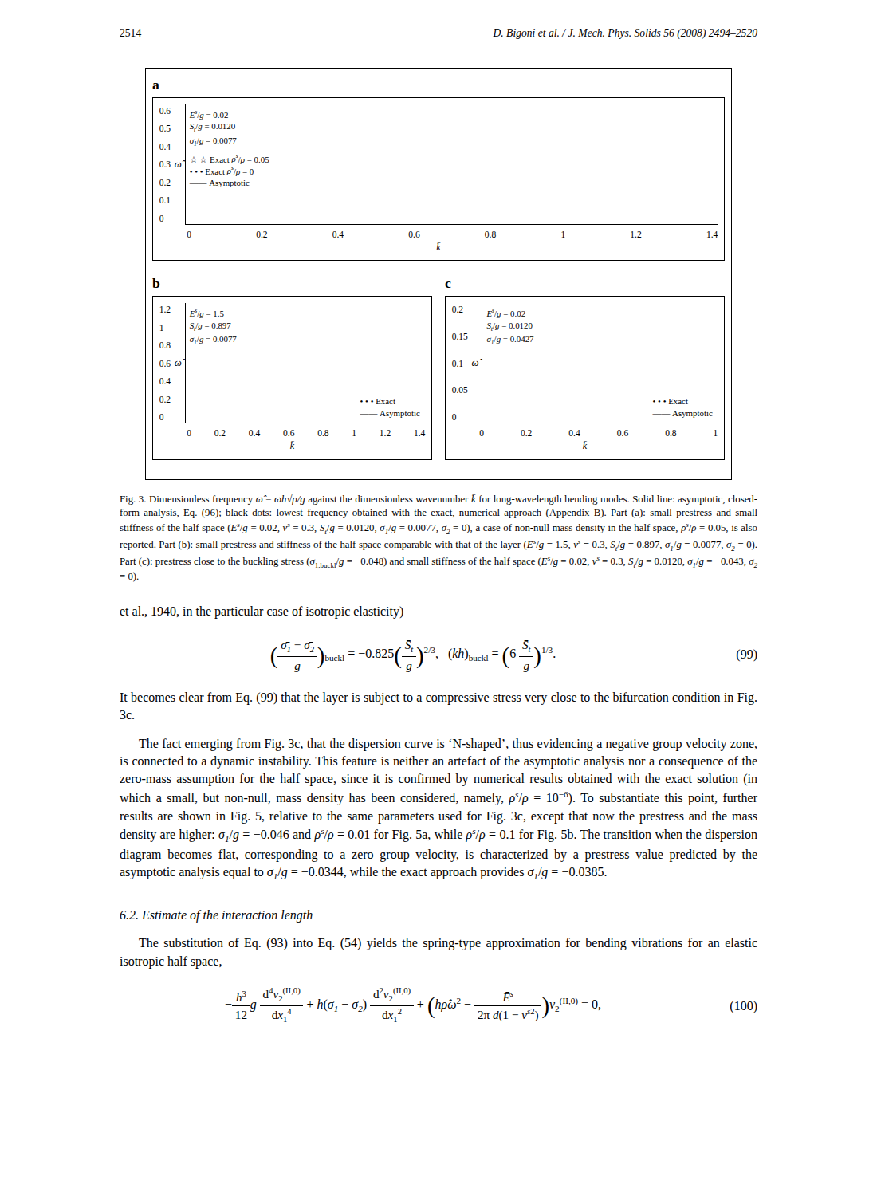2514 D. Bigoni et al. / J. Mech. Phys. Solids 56 (2008) 2494–2520
a
0.60.50.40.30.20.10
ω̂
Es/g = 0.02
St/g = 0.0120
σ1/g = 0.0077
☆ ☆ Exact ρs/ρ = 0.05
• • • Exact ρs/ρ = 0
—— Asymptotic
00.20.40.60.811.21.4
k̄
b
1.210.80.60.40.20
ω̂
Es/g = 1.5
St/g = 0.897
σ1/g = 0.0077
• • • Exact
—— Asymptotic
00.20.40.60.811.21.4
k̄
c
0.20.150.10.050
ω̂
Es/g = 0.02
St/g = 0.0120
σ1/g = 0.0427
• • • Exact
—— Asymptotic
00.20.40.60.81
k̄
Fig. 3. Dimensionless frequency ω̂ = ωh√ρ/g against the dimensionless wavenumber k̄ for long-wavelength bending modes. Solid line: asymptotic, closed-form analysis, Eq. (96); black dots: lowest frequency obtained with the exact, numerical approach (Appendix B). Part (a): small prestress and small stiffness of the half space (Es/g = 0.02, vs = 0.3, St/g = 0.0120, σ1/g = 0.0077, σ2 = 0), a case of non-null mass density in the half space, ρs/ρ = 0.05, is also reported. Part (b): small prestress and stiffness of the half space comparable with that of the layer (Es/g = 1.5, vs = 0.3, St/g = 0.897, σ1/g = 0.0077, σ2 = 0). Part (c): prestress close to the buckling stress (σ1,buckl/g = −0.048) and small stiffness of the half space (Es/g = 0.02, vs = 0.3, St/g = 0.0120, σ1/g = −0.043, σ2 = 0).
et al., 1940, in the particular case of isotropic elasticity)
(σ̄1 − σ̄2 g)buckl = −0.825(S̄t g)2/3, (kh)buckl = (6 S̄t g)1/3.
(99)
It becomes clear from Eq. (99) that the layer is subject to a compressive stress very close to the bifurcation condition in Fig. 3c.
The fact emerging from Fig. 3c, that the dispersion curve is ‘N-shaped’, thus evidencing a negative group velocity zone, is connected to a dynamic instability. This feature is neither an artefact of the asymptotic analysis nor a consequence of the zero-mass assumption for the half space, since it is confirmed by numerical results obtained with the exact solution (in which a small, but non-null, mass density has been considered, namely, ρs/ρ = 10−6). To substantiate this point, further results are shown in Fig. 5, relative to the same parameters used for Fig. 3c, except that now the prestress and the mass density are higher: σ1/g = −0.046 and ρs/ρ = 0.01 for Fig. 5a, while ρs/ρ = 0.1 for Fig. 5b. The transition when the dispersion diagram becomes flat, corresponding to a zero group velocity, is characterized by a prestress value predicted by the asymptotic analysis equal to σ1/g = −0.0344, while the exact approach provides σ1/g = −0.0385.
6.2. Estimate of the interaction length
The substitution of Eq. (93) into Eq. (54) yields the spring-type approximation for bending vibrations for an elastic isotropic half space,
−h312 g d4v2(II,0) dx14 + h(σ̄1 − σ̄2) d2v2(II,0) dx12 + (hρ̂ω2 − Ēs 2π d(1 − vs2)) v2(II,0) = 0,
(100)